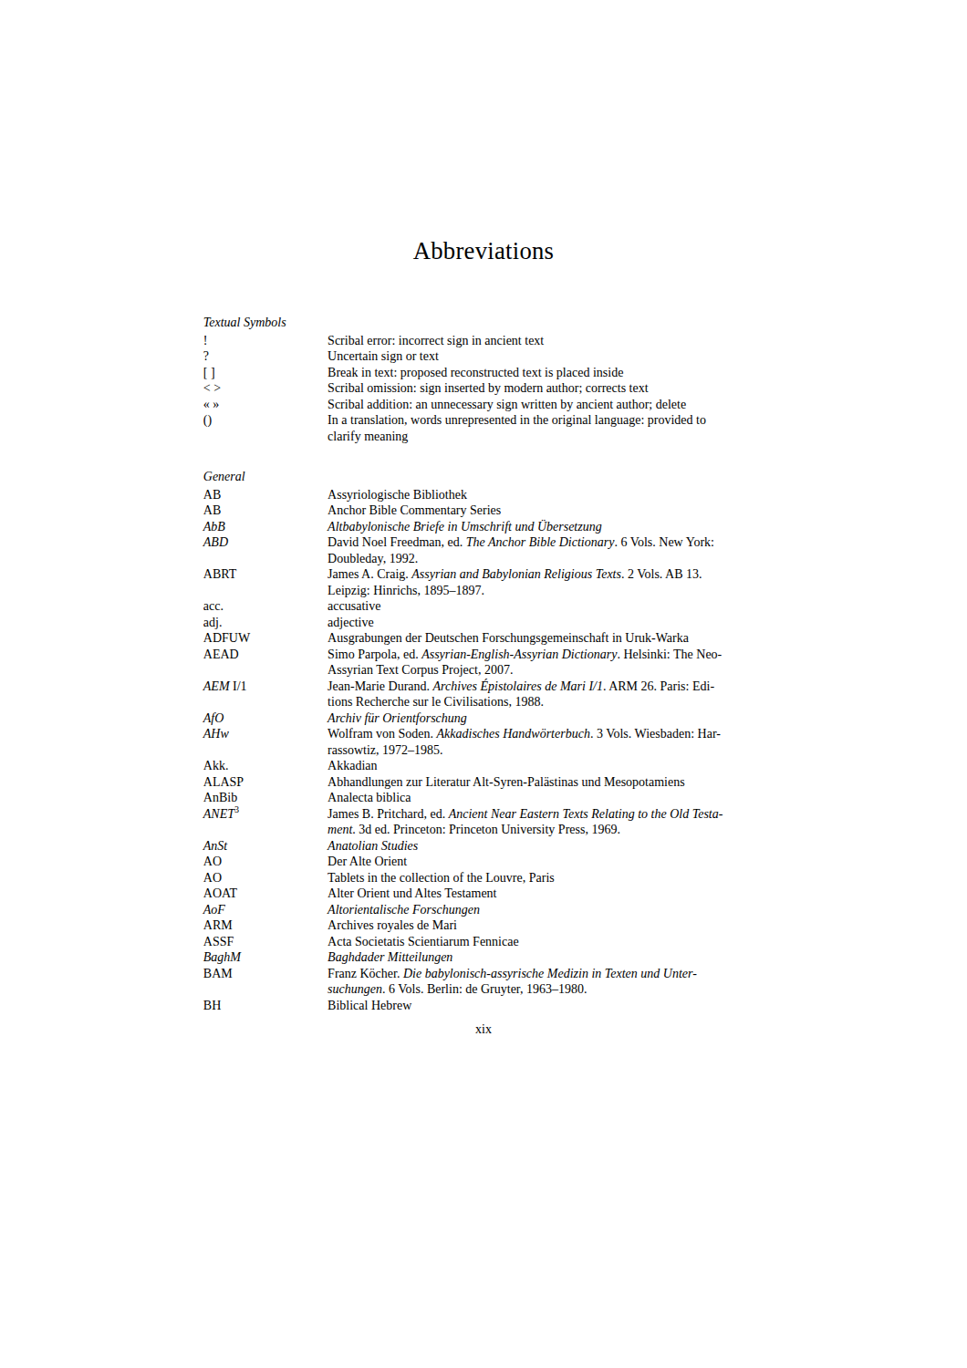Abbreviations
Textual Symbols
!
Scribal error: incorrect sign in ancient text
?
Uncertain sign or text
[ ]
Break in text: proposed reconstructed text is placed inside
< >
Scribal omission: sign inserted by modern author; corrects text
« »
Scribal addition: an unnecessary sign written by ancient author; delete
()
In a translation, words unrepresented in the original language: provided toclarify meaning
General
AB
Assyriologische Bibliothek
AB
Anchor Bible Commentary Series
AbB
Altbabylonische Briefe in Umschrift und Übersetzung
ABD
David Noel Freedman, ed. The Anchor Bible Dictionary. 6 Vols. New York:Doubleday, 1992.
ABRT
James A. Craig. Assyrian and Babylonian Religious Texts. 2 Vols. AB 13.Leipzig: Hinrichs, 1895–1897.
acc.
accusative
adj.
adjective
ADFUW
Ausgrabungen der Deutschen Forschungsgemeinschaft in Uruk-Warka
AEAD
Simo Parpola, ed. Assyrian-English-Assyrian Dictionary. Helsinki: The Neo-Assyrian Text Corpus Project, 2007.
AEM I/1
Jean-Marie Durand. Archives Épistolaires de Mari I/1. ARM 26. Paris: Edi-tions Recherche sur le Civilisations, 1988.
AfO
Archiv für Orientforschung
AHw
Wolfram von Soden. Akkadisches Handwörterbuch. 3 Vols. Wiesbaden: Har-rassowtiz, 1972–1985.
Akk.
Akkadian
ALASP
Abhandlungen zur Literatur Alt-Syren-Palästinas und Mesopotamiens
AnBib
Analecta biblica
ANET3
James B. Pritchard, ed. Ancient Near Eastern Texts Relating to the Old Testa-ment. 3d ed. Princeton: Princeton University Press, 1969.
AnSt
Anatolian Studies
AO
Der Alte Orient
AO
Tablets in the collection of the Louvre, Paris
AOAT
Alter Orient und Altes Testament
AoF
Altorientalische Forschungen
ARM
Archives royales de Mari
ASSF
Acta Societatis Scientiarum Fennicae
BaghM
Baghdader Mitteilungen
BAM
Franz Köcher. Die babylonisch-assyrische Medizin in Texten und Unter-suchungen. 6 Vols. Berlin: de Gruyter, 1963–1980.
BH
Biblical Hebrew
xix